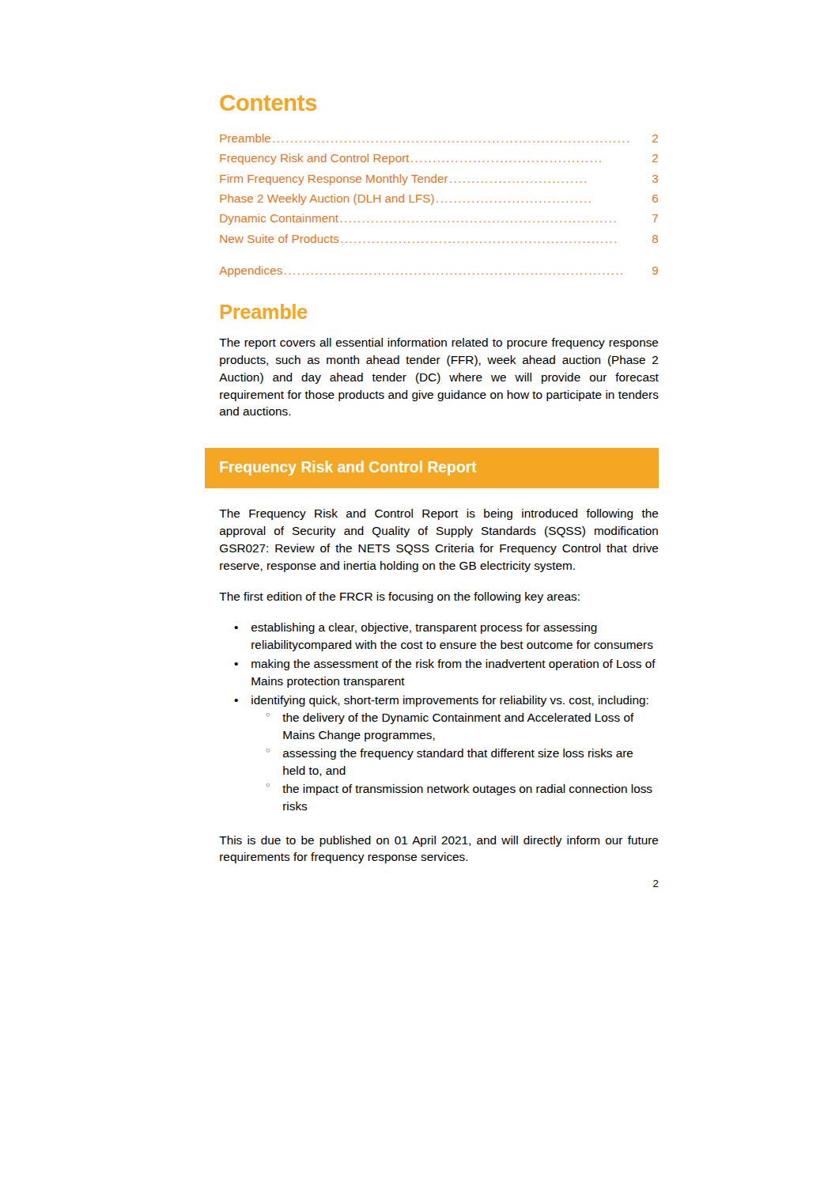Contents
Preamble ................................................................................ 2
Frequency Risk and Control Report ........................................... 2
Firm Frequency Response Monthly Tender ............................... 3
Phase 2 Weekly Auction (DLH and LFS) ................................... 6
Dynamic Containment .............................................................. 7
New Suite of Products .............................................................. 8
Appendices ............................................................................ 9
Preamble
The report covers all essential information related to procure frequency response products, such as month ahead tender (FFR), week ahead auction (Phase 2 Auction) and day ahead tender (DC) where we will provide our forecast requirement for those products and give guidance on how to participate in tenders and auctions.
Frequency Risk and Control Report
The Frequency Risk and Control Report is being introduced following the approval of Security and Quality of Supply Standards (SQSS) modification GSR027: Review of the NETS SQSS Criteria for Frequency Control that drive reserve, response and inertia holding on the GB electricity system.
The first edition of the FRCR is focusing on the following key areas:
establishing a clear, objective, transparent process for assessing reliabilitycompared with the cost to ensure the best outcome for consumers
making the assessment of the risk from the inadvertent operation of Loss of Mains protection transparent
identifying quick, short-term improvements for reliability vs. cost, including:
the delivery of the Dynamic Containment and Accelerated Loss of Mains Change programmes,
assessing the frequency standard that different size loss risks are held to, and
the impact of transmission network outages on radial connection loss risks
This is due to be published on 01 April 2021, and will directly inform our future requirements for frequency response services.
2